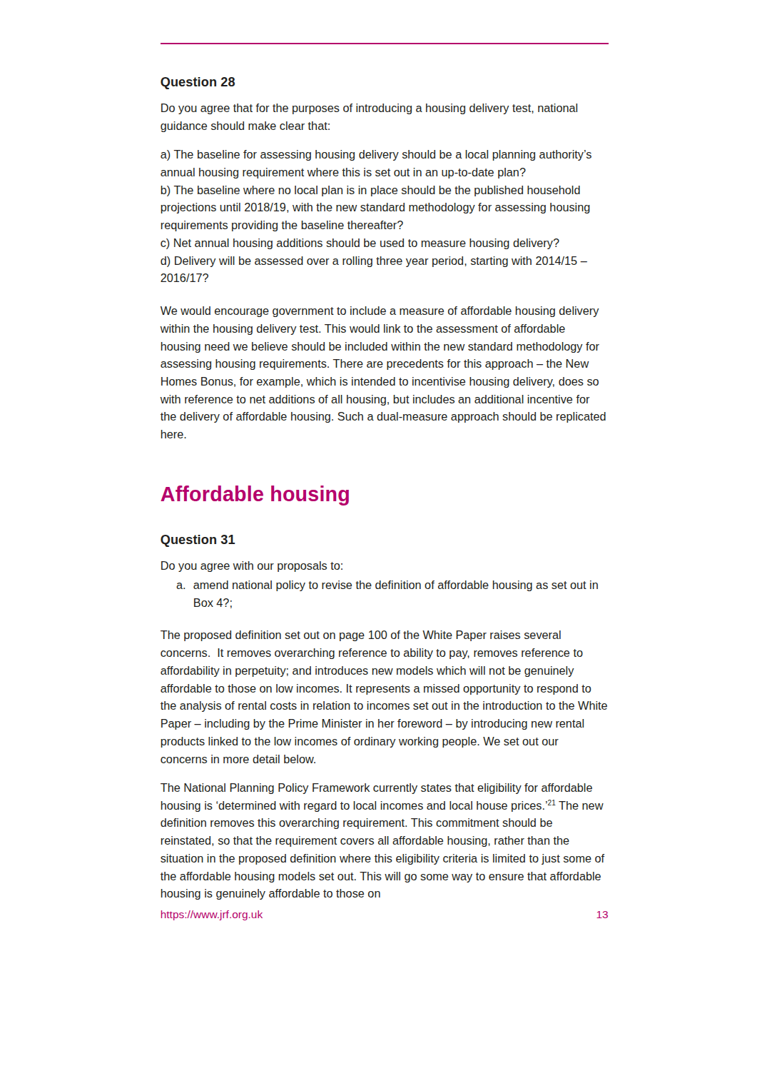Question 28
Do you agree that for the purposes of introducing a housing delivery test, national guidance should make clear that:
a) The baseline for assessing housing delivery should be a local planning authority’s annual housing requirement where this is set out in an up-to-date plan?
b) The baseline where no local plan is in place should be the published household projections until 2018/19, with the new standard methodology for assessing housing requirements providing the baseline thereafter?
c) Net annual housing additions should be used to measure housing delivery?
d) Delivery will be assessed over a rolling three year period, starting with 2014/15 – 2016/17?
We would encourage government to include a measure of affordable housing delivery within the housing delivery test. This would link to the assessment of affordable housing need we believe should be included within the new standard methodology for assessing housing requirements. There are precedents for this approach – the New Homes Bonus, for example, which is intended to incentivise housing delivery, does so with reference to net additions of all housing, but includes an additional incentive for the delivery of affordable housing. Such a dual-measure approach should be replicated here.
Affordable housing
Question 31
Do you agree with our proposals to:
amend national policy to revise the definition of affordable housing as set out in Box 4?;
The proposed definition set out on page 100 of the White Paper raises several concerns. It removes overarching reference to ability to pay, removes reference to affordability in perpetuity; and introduces new models which will not be genuinely affordable to those on low incomes. It represents a missed opportunity to respond to the analysis of rental costs in relation to incomes set out in the introduction to the White Paper – including by the Prime Minister in her foreword – by introducing new rental products linked to the low incomes of ordinary working people. We set out our concerns in more detail below.
The National Planning Policy Framework currently states that eligibility for affordable housing is ‘determined with regard to local incomes and local house prices.’21 The new definition removes this overarching requirement. This commitment should be reinstated, so that the requirement covers all affordable housing, rather than the situation in the proposed definition where this eligibility criteria is limited to just some of the affordable housing models set out. This will go some way to ensure that affordable housing is genuinely affordable to those on
https://www.jrf.org.uk 13